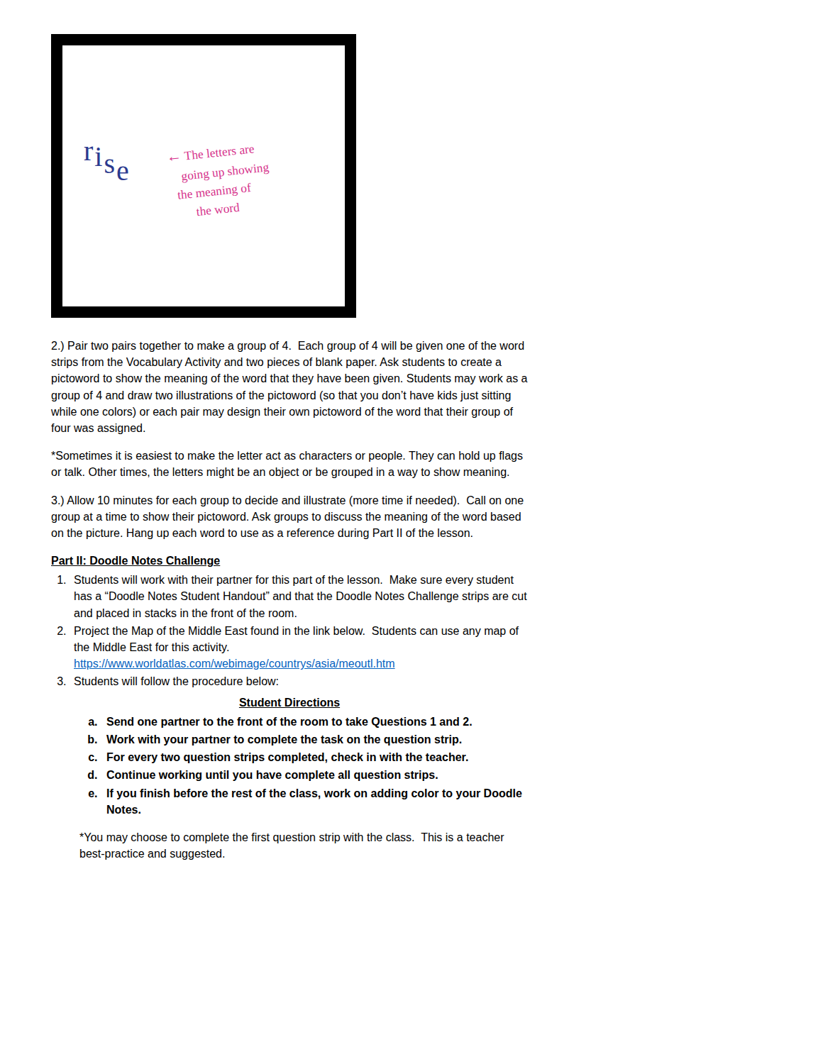rise
←The letters are going up showing the meaning of the word
2.) Pair two pairs together to make a group of 4. Each group of 4 will be given one of the word strips from the Vocabulary Activity and two pieces of blank paper. Ask students to create a pictoword to show the meaning of the word that they have been given. Students may work as a group of 4 and draw two illustrations of the pictoword (so that you don’t have kids just sitting while one colors) or each pair may design their own pictoword of the word that their group of four was assigned.
*Sometimes it is easiest to make the letter act as characters or people. They can hold up flags or talk. Other times, the letters might be an object or be grouped in a way to show meaning.
3.) Allow 10 minutes for each group to decide and illustrate (more time if needed). Call on one group at a time to show their pictoword. Ask groups to discuss the meaning of the word based on the picture. Hang up each word to use as a reference during Part II of the lesson.
Part II: Doodle Notes Challenge
Students will work with their partner for this part of the lesson. Make sure every student has a “Doodle Notes Student Handout” and that the Doodle Notes Challenge strips are cut and placed in stacks in the front of the room.
Project the Map of the Middle East found in the link below. Students can use any map of the Middle East for this activity. https://www.worldatlas.com/webimage/countrys/asia/meoutl.htm
Students will follow the procedure below:
Student Directions
Send one partner to the front of the room to take Questions 1 and 2.
Work with your partner to complete the task on the question strip.
For every two question strips completed, check in with the teacher.
Continue working until you have complete all question strips.
If you finish before the rest of the class, work on adding color to your Doodle Notes.
*You may choose to complete the first question strip with the class. This is a teacher best-practice and suggested.